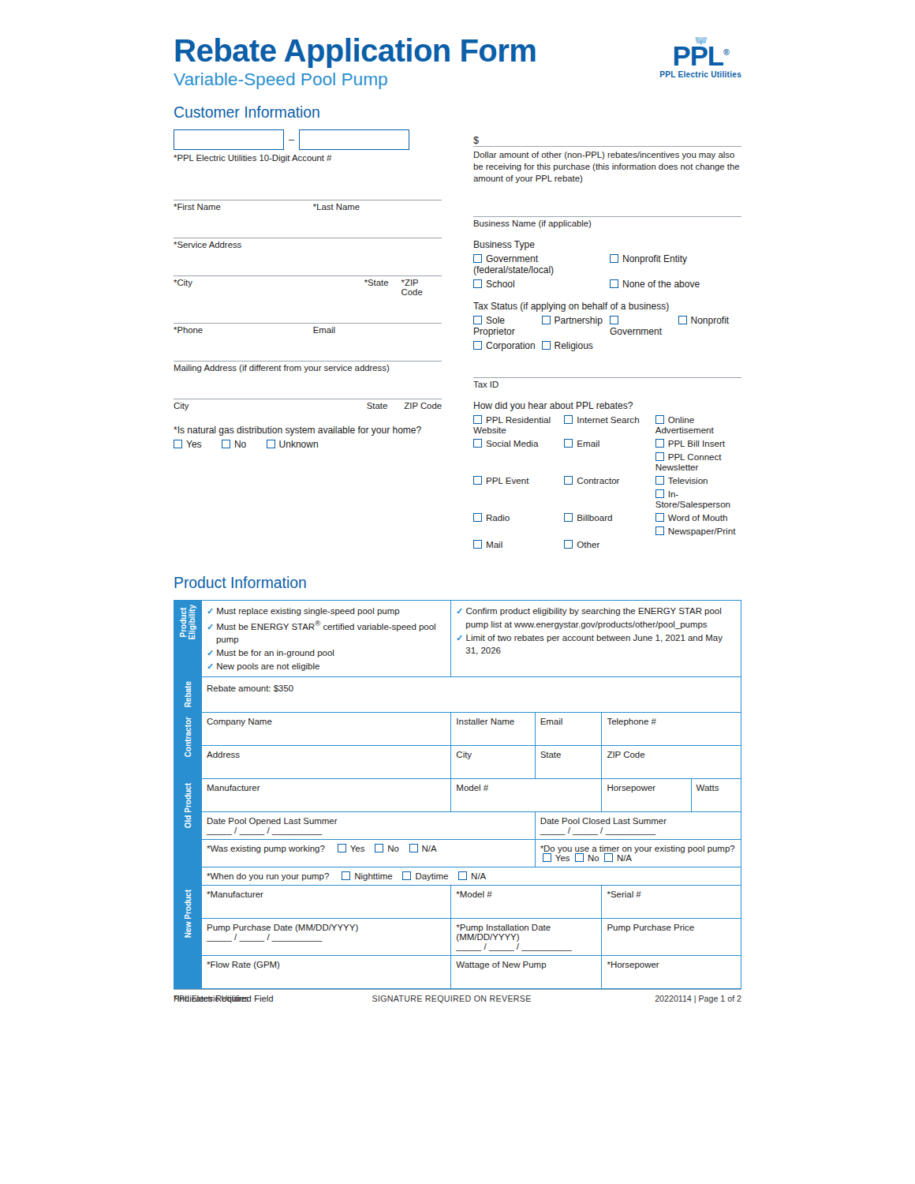Rebate Application Form
Variable-Speed Pool Pump
\\\|///
PPL®
PPL Electric Utilities
Customer Information
–
*PPL Electric Utilities 10-Digit Account #
*First Name *Last Name
*Service Address
*City *State *ZIP Code
*Phone Email
Mailing Address (if different from your service address)
City State ZIP Code
*Is natural gas distribution system available for your home?
Yes No Unknown
$
Dollar amount of other (non-PPL) rebates/incentives you may also be receiving for this purchase (this information does not change the amount of your PPL rebate)
Business Name (if applicable)
Business Type
Government (federal/state/local)
Nonprofit Entity
School
None of the above
Tax Status (if applying on behalf of a business)
Sole Proprietor
Partnership
Government
Nonprofit
Corporation
Religious
Tax ID
How did you hear about PPL rebates?
PPL Residential Website
Internet Search
Online Advertisement
Social Media
Email
PPL Bill Insert
PPL Connect Newsletter
PPL Event
Contractor
Television
In-Store/Salesperson
Radio
Billboard
Word of Mouth
Newspaper/Print
Mail
Other
Product Information
| Product Eligibility | ✓ Must replace existing single-speed pool pump ✓ Must be ENERGY STAR ® certified variable-speed pool pump ✓ Must be for an in-ground pool ✓ New pools are not eligible | ✓ Confirm product eligibility by searching the ENERGY STAR pool pump list at www.energystar.gov/products/other/pool_pumps ✓ Limit of two rebates per account between June 1, 2021 and May 31, 2026 |
| Rebate | Rebate amount: $350 |
| Contractor | Company Name | Installer Name | Email | Telephone # |
| Address | City | State | ZIP Code |
| Old Product | Manufacturer | Model # | Horsepower | Watts |
| Date Pool Opened Last Summer _____ / _____ / __________ | Date Pool Closed Last Summer _____ / _____ / __________ |
| *Was existing pump working? Yes No N/A | *Do you use a timer on your existing pool pump? Yes No N/A |
| *When do you run your pump? Nighttime Daytime N/A |
| New Product | *Manufacturer | *Model # | *Serial # |
| Pump Purchase Date (MM/DD/YYYY) _____ / _____ / __________ | *Pump Installation Date (MM/DD/YYYY) _____ / _____ / __________ | Pump Purchase Price |
| *Flow Rate (GPM) | Wattage of New Pump | *Horsepower |
*Indicates Required Field
PPL Electric Utilities
SIGNATURE REQUIRED ON REVERSE
20220114 | Page 1 of 2